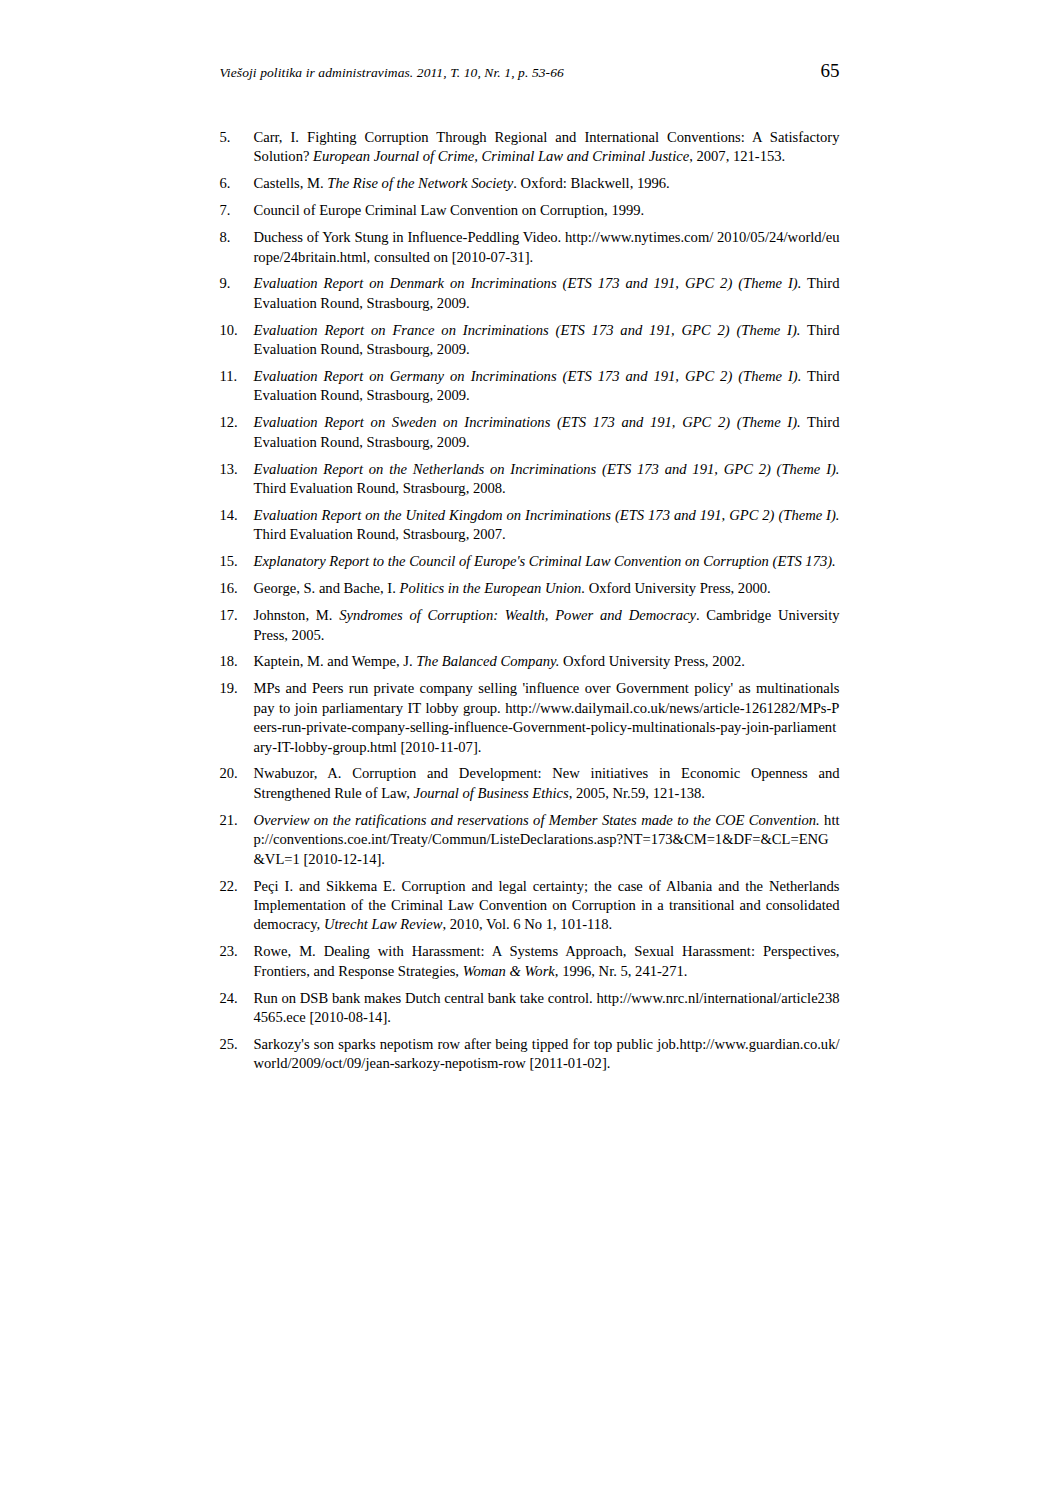Viešoji politika ir administravimas. 2011, T. 10, Nr. 1, p. 53-66
65
5. Carr, I. Fighting Corruption Through Regional and International Conventions: A Satisfactory Solution? European Journal of Crime, Criminal Law and Criminal Justice, 2007, 121-153.
6. Castells, M. The Rise of the Network Society. Oxford: Blackwell, 1996.
7. Council of Europe Criminal Law Convention on Corruption, 1999.
8. Duchess of York Stung in Influence-Peddling Video. http://www.nytimes.com/ 2010/05/24/world/europe/24britain.html, consulted on [2010-07-31].
9. Evaluation Report on Denmark on Incriminations (ETS 173 and 191, GPC 2) (Theme I). Third Evaluation Round, Strasbourg, 2009.
10. Evaluation Report on France on Incriminations (ETS 173 and 191, GPC 2) (Theme I). Third Evaluation Round, Strasbourg, 2009.
11. Evaluation Report on Germany on Incriminations (ETS 173 and 191, GPC 2) (Theme I). Third Evaluation Round, Strasbourg, 2009.
12. Evaluation Report on Sweden on Incriminations (ETS 173 and 191, GPC 2) (Theme I). Third Evaluation Round, Strasbourg, 2009.
13. Evaluation Report on the Netherlands on Incriminations (ETS 173 and 191, GPC 2) (Theme I). Third Evaluation Round, Strasbourg, 2008.
14. Evaluation Report on the United Kingdom on Incriminations (ETS 173 and 191, GPC 2) (Theme I). Third Evaluation Round, Strasbourg, 2007.
15. Explanatory Report to the Council of Europe's Criminal Law Convention on Corruption (ETS 173).
16. George, S. and Bache, I. Politics in the European Union. Oxford University Press, 2000.
17. Johnston, M. Syndromes of Corruption: Wealth, Power and Democracy. Cambridge University Press, 2005.
18. Kaptein, M. and Wempe, J. The Balanced Company. Oxford University Press, 2002.
19. MPs and Peers run private company selling 'influence over Government policy' as multinationals pay to join parliamentary IT lobby group. http://www.dailymail.co.uk/news/article-1261282/MPs-Peers-run-private-company-selling-influence-Government-policy-multinationals-pay-join-parliamentary-IT-lobby-group.html [2010-11-07].
20. Nwabuzor, A. Corruption and Development: New initiatives in Economic Openness and Strengthened Rule of Law, Journal of Business Ethics, 2005, Nr.59, 121-138.
21. Overview on the ratifications and reservations of Member States made to the COE Convention. http://conventions.coe.int/Treaty/Commun/ListeDeclarations.asp?NT=173&CM=1&DF=&CL=ENG&VL=1 [2010-12-14].
22. Peçi I. and Sikkema E. Corruption and legal certainty; the case of Albania and the Netherlands Implementation of the Criminal Law Convention on Corruption in a transitional and consolidated democracy, Utrecht Law Review, 2010, Vol. 6 No 1, 101-118.
23. Rowe, M. Dealing with Harassment: A Systems Approach, Sexual Harassment: Perspectives, Frontiers, and Response Strategies, Woman & Work, 1996, Nr. 5, 241-271.
24. Run on DSB bank makes Dutch central bank take control. http://www.nrc.nl/international/article2384565.ece [2010-08-14].
25. Sarkozy's son sparks nepotism row after being tipped for top public job.http://www.guardian.co.uk/world/2009/oct/09/jean-sarkozy-nepotism-row [2011-01-02].